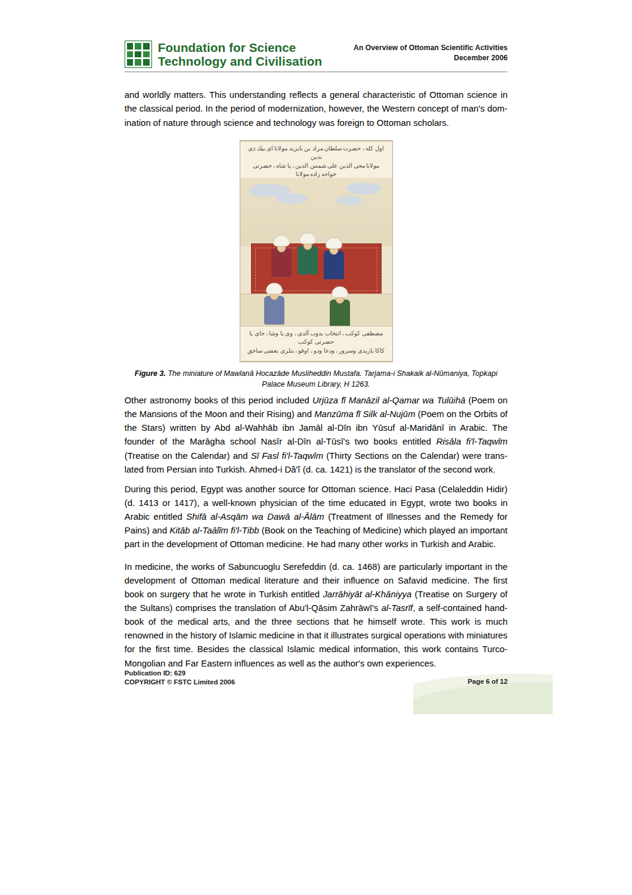Foundation for Science
Technology and Civilisation
An Overview of Ottoman Scientific Activities
December 2006
and worldly matters. This understanding reflects a general characteristic of Ottoman science in the classical period. In the period of modernization, however, the Western concept of man's domination of nature through science and technology was foreign to Ottoman scholars.
اول كله ، حضرت سلطان مراد بن بايزيد مولانا اى بيك ذى بدين
مولانا محى الدين على شمس الدين ، يا شاه ، حضرتى خواجه زاده مولانا
مصطفى كوكب ، انتخاب يدوب آلدى ، وى يا وشا ، جاى يا حضرتى كوكب
كاكا يازيدى وسرور ، ودعا ودو ، اوقو ، بنلرى بعضى ساخق
Figure 3. The miniature of Mawlanâ Hocazâde Musliheddin Mustafa. Tarjama-i Shakaik al-Nûmaniya, Topkapi Palace Museum Library, H 1263.
Other astronomy books of this period included Urjūza fī Manāzil al-Qamar wa Tulūihā (Poem on the Mansions of the Moon and their Rising) and Manzūma fī Silk al-Nujūm (Poem on the Orbits of the Stars) written by Abd al-Wahhāb ibn Jamāl al-Dīn ibn Yūsuf al-Maridānī in Arabic. The founder of the Marāgha school Nasīr al-Dīn al-Tūsī's two books entitled Risāla fi'l-Taqwīm (Treatise on the Calendar) and Sī Fasl fi'l-Taqwīm (Thirty Sections on the Calendar) were translated from Persian into Turkish. Ahmed-i Dâ'î (d. ca. 1421) is the translator of the second work.
During this period, Egypt was another source for Ottoman science. Haci Pasa (Celaleddin Hidir) (d. 1413 or 1417), a well-known physician of the time educated in Egypt, wrote two books in Arabic entitled Shifā al-Asqām wa Dawā al-Ālām (Treatment of Illnesses and the Remedy for Pains) and Kitāb al-Taālīm fi'l-Tibb (Book on the Teaching of Medicine) which played an important part in the development of Ottoman medicine. He had many other works in Turkish and Arabic.
In medicine, the works of Sabuncuoglu Serefeddin (d. ca. 1468) are particularly important in the development of Ottoman medical literature and their influence on Safavid medicine. The first book on surgery that he wrote in Turkish entitled Jarrāhiyāt al-Khāniyya (Treatise on Surgery of the Sultans) comprises the translation of Abu'l-Qāsim Zahrāwī's al-Tasrīf, a self-contained handbook of the medical arts, and the three sections that he himself wrote. This work is much renowned in the history of Islamic medicine in that it illustrates surgical operations with miniatures for the first time. Besides the classical Islamic medical information, this work contains Turco-Mongolian and Far Eastern influences as well as the author's own experiences.
Publication ID: 629
COPYRIGHT © FSTC Limited 2006
Page 6 of 12